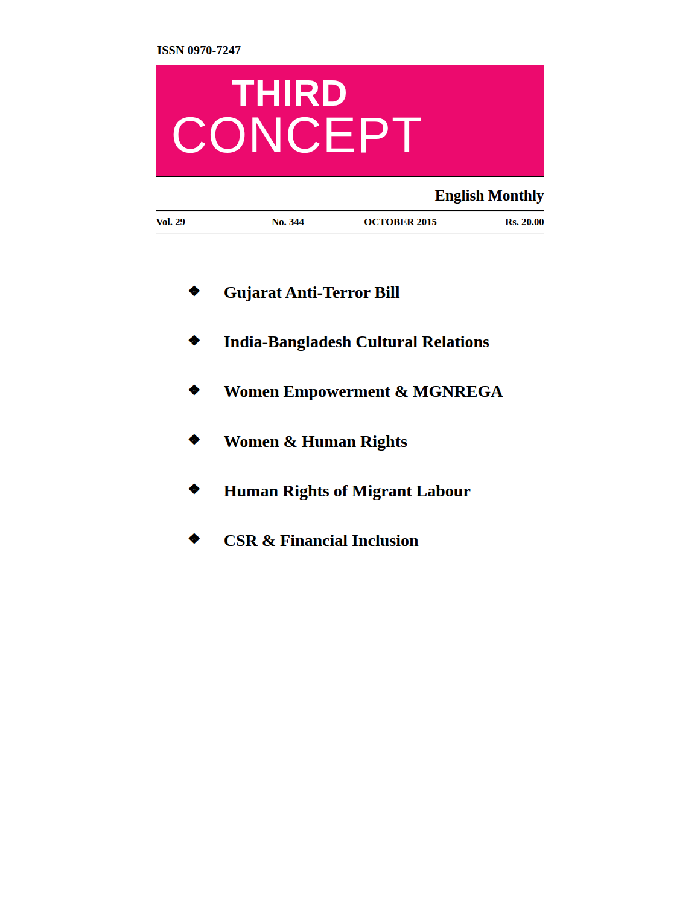ISSN 0970-7247
THIRD
CONCEPT
English Monthly
| Vol. 29 | No. 344 | OCTOBER 2015 | Rs. 20.00 |
Gujarat Anti-Terror Bill
India-Bangladesh Cultural Relations
Women Empowerment & MGNREGA
Women & Human Rights
Human Rights of Migrant Labour
CSR & Financial Inclusion